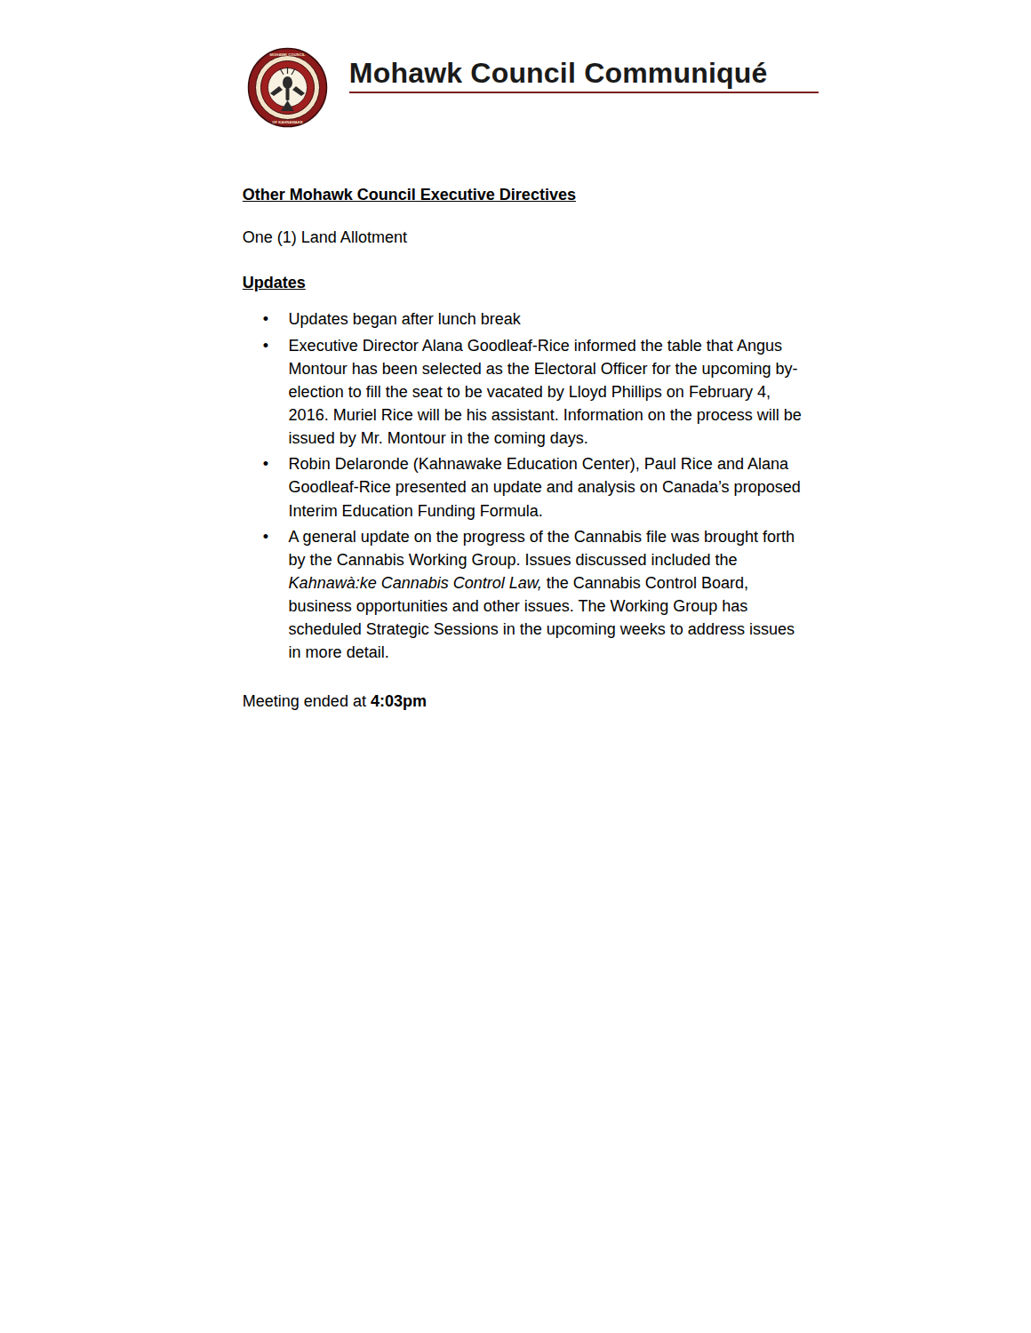MOHAWK COUNCIL OF KAHNAWAKE
Mohawk Council Communiqué
Other Mohawk Council Executive Directives
One (1) Land Allotment
Updates
Updates began after lunch break
Executive Director Alana Goodleaf-Rice informed the table that Angus Montour has been selected as the Electoral Officer for the upcoming by-election to fill the seat to be vacated by Lloyd Phillips on February 4, 2016. Muriel Rice will be his assistant. Information on the process will be issued by Mr. Montour in the coming days.
Robin Delaronde (Kahnawake Education Center), Paul Rice and Alana Goodleaf-Rice presented an update and analysis on Canada’s proposed Interim Education Funding Formula.
A general update on the progress of the Cannabis file was brought forth by the Cannabis Working Group. Issues discussed included the Kahnawà:ke Cannabis Control Law, the Cannabis Control Board, business opportunities and other issues. The Working Group has scheduled Strategic Sessions in the upcoming weeks to address issues in more detail.
Meeting ended at 4:03pm